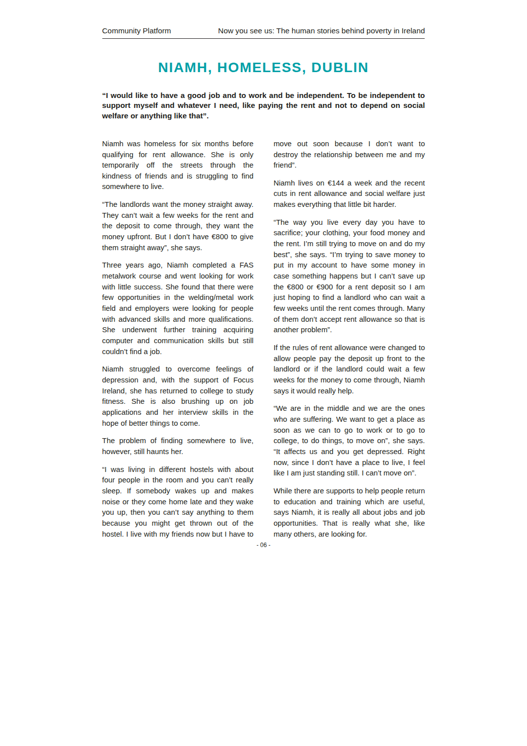Community Platform
Now you see us: The human stories behind poverty in Ireland
Niamh, Homeless, Dublin
“I would like to have a good job and to work and be independent. To be independent to support myself and whatever I need, like paying the rent and not to depend on social welfare or anything like that”.
Niamh was homeless for six months before qualifying for rent allowance. She is only temporarily off the streets through the kindness of friends and is struggling to find somewhere to live.
“The landlords want the money straight away. They can’t wait a few weeks for the rent and the deposit to come through, they want the money upfront. But I don’t have €800 to give them straight away”, she says.
Three years ago, Niamh completed a FAS metalwork course and went looking for work with little success. She found that there were few opportunities in the welding/metal work field and employers were looking for people with advanced skills and more qualifications. She underwent further training acquiring computer and communication skills but still couldn’t find a job.
Niamh struggled to overcome feelings of depression and, with the support of Focus Ireland, she has returned to college to study fitness. She is also brushing up on job applications and her interview skills in the hope of better things to come.
The problem of finding somewhere to live, however, still haunts her.
“I was living in different hostels with about four people in the room and you can’t really sleep. If somebody wakes up and makes noise or they come home late and they wake you up, then you can’t say anything to them because you might get thrown out of the hostel. I live with my friends now but I have to move out soon because I don’t want to destroy the relationship between me and my friend”.
Niamh lives on €144 a week and the recent cuts in rent allowance and social welfare just makes everything that little bit harder.
“The way you live every day you have to sacrifice; your clothing, your food money and the rent. I’m still trying to move on and do my best”, she says. “I’m trying to save money to put in my account to have some money in case something happens but I can’t save up the €800 or €900 for a rent deposit so I am just hoping to find a landlord who can wait a few weeks until the rent comes through. Many of them don’t accept rent allowance so that is another problem”.
If the rules of rent allowance were changed to allow people pay the deposit up front to the landlord or if the landlord could wait a few weeks for the money to come through, Niamh says it would really help.
“We are in the middle and we are the ones who are suffering. We want to get a place as soon as we can to go to work or to go to college, to do things, to move on”, she says. “It affects us and you get depressed. Right now, since I don’t have a place to live, I feel like I am just standing still. I can’t move on”.
While there are supports to help people return to education and training which are useful, says Niamh, it is really all about jobs and job opportunities. That is really what she, like many others, are looking for.
- 06 -